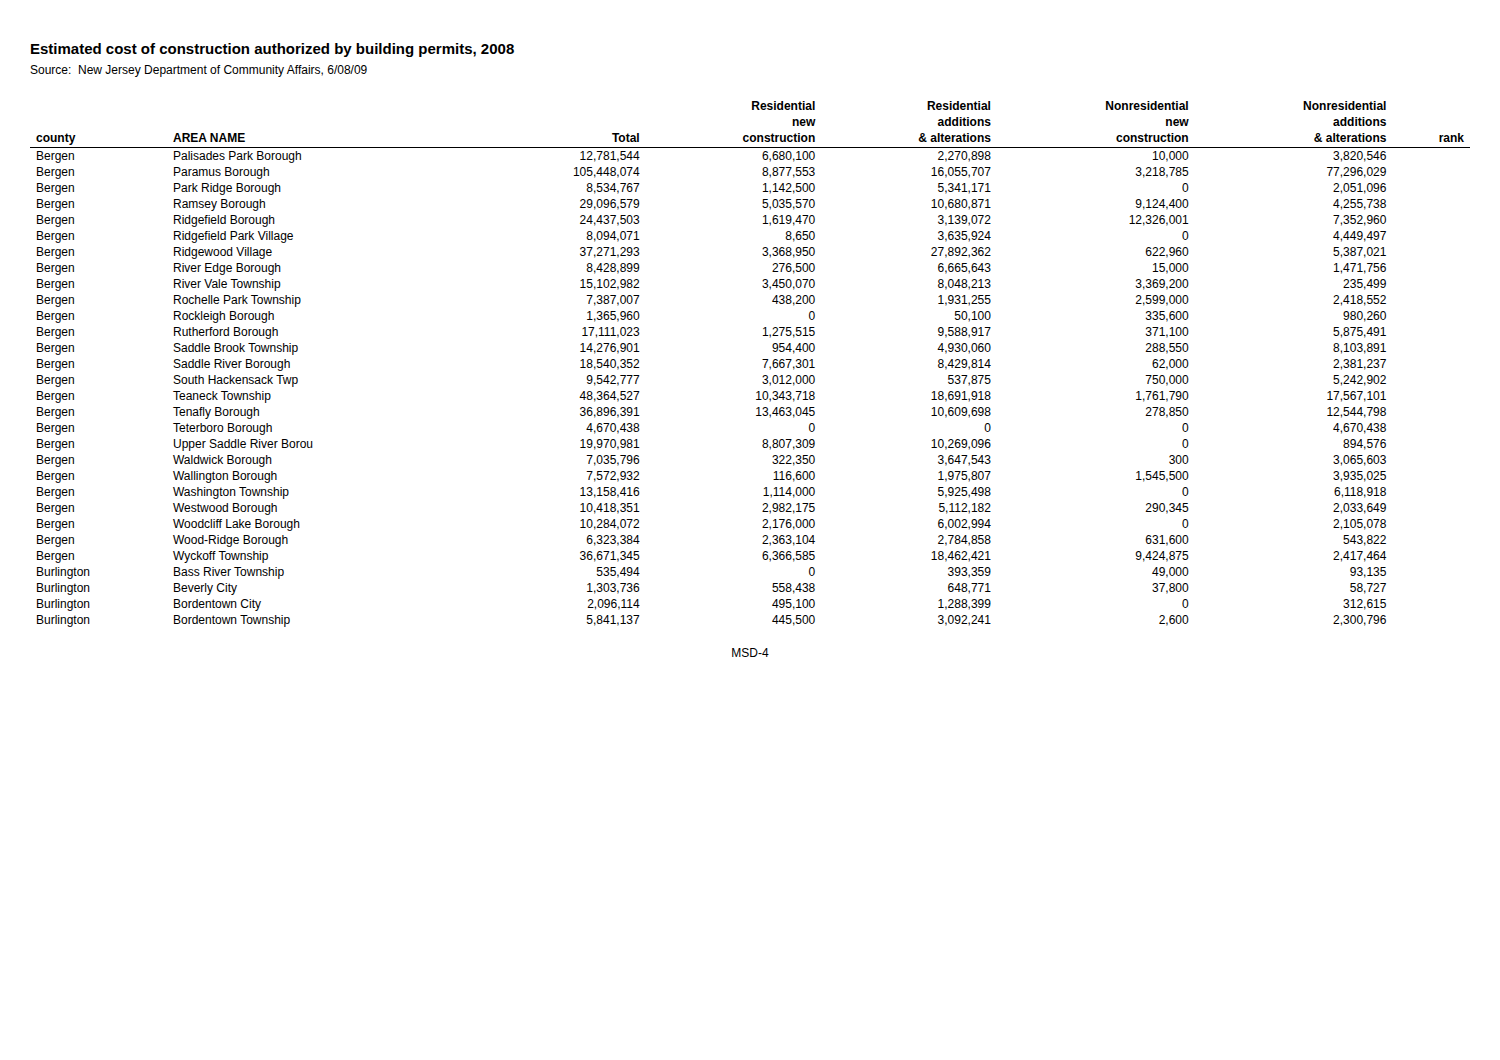Estimated cost of construction authorized by building permits, 2008
Source: New Jersey Department of Community Affairs, 6/08/09
| | | | Residential | Residential | Nonresidential | Nonresidential | |
| --- | --- | --- | --- | --- | --- | --- | --- |
| | | | new | additions | new | additions | |
| county | AREA NAME | Total | construction | & alterations | construction | & alterations | rank |
| Bergen | Palisades Park Borough | 12,781,544 | 6,680,100 | 2,270,898 | 10,000 | 3,820,546 | |
| Bergen | Paramus Borough | 105,448,074 | 8,877,553 | 16,055,707 | 3,218,785 | 77,296,029 | |
| Bergen | Park Ridge Borough | 8,534,767 | 1,142,500 | 5,341,171 | 0 | 2,051,096 | |
| Bergen | Ramsey Borough | 29,096,579 | 5,035,570 | 10,680,871 | 9,124,400 | 4,255,738 | |
| Bergen | Ridgefield Borough | 24,437,503 | 1,619,470 | 3,139,072 | 12,326,001 | 7,352,960 | |
| Bergen | Ridgefield Park Village | 8,094,071 | 8,650 | 3,635,924 | 0 | 4,449,497 | |
| Bergen | Ridgewood Village | 37,271,293 | 3,368,950 | 27,892,362 | 622,960 | 5,387,021 | |
| Bergen | River Edge Borough | 8,428,899 | 276,500 | 6,665,643 | 15,000 | 1,471,756 | |
| Bergen | River Vale Township | 15,102,982 | 3,450,070 | 8,048,213 | 3,369,200 | 235,499 | |
| Bergen | Rochelle Park Township | 7,387,007 | 438,200 | 1,931,255 | 2,599,000 | 2,418,552 | |
| Bergen | Rockleigh Borough | 1,365,960 | 0 | 50,100 | 335,600 | 980,260 | |
| Bergen | Rutherford Borough | 17,111,023 | 1,275,515 | 9,588,917 | 371,100 | 5,875,491 | |
| Bergen | Saddle Brook Township | 14,276,901 | 954,400 | 4,930,060 | 288,550 | 8,103,891 | |
| Bergen | Saddle River Borough | 18,540,352 | 7,667,301 | 8,429,814 | 62,000 | 2,381,237 | |
| Bergen | South Hackensack Twp | 9,542,777 | 3,012,000 | 537,875 | 750,000 | 5,242,902 | |
| Bergen | Teaneck Township | 48,364,527 | 10,343,718 | 18,691,918 | 1,761,790 | 17,567,101 | |
| Bergen | Tenafly Borough | 36,896,391 | 13,463,045 | 10,609,698 | 278,850 | 12,544,798 | |
| Bergen | Teterboro Borough | 4,670,438 | 0 | 0 | 0 | 4,670,438 | |
| Bergen | Upper Saddle River Borou | 19,970,981 | 8,807,309 | 10,269,096 | 0 | 894,576 | |
| Bergen | Waldwick Borough | 7,035,796 | 322,350 | 3,647,543 | 300 | 3,065,603 | |
| Bergen | Wallington Borough | 7,572,932 | 116,600 | 1,975,807 | 1,545,500 | 3,935,025 | |
| Bergen | Washington Township | 13,158,416 | 1,114,000 | 5,925,498 | 0 | 6,118,918 | |
| Bergen | Westwood Borough | 10,418,351 | 2,982,175 | 5,112,182 | 290,345 | 2,033,649 | |
| Bergen | Woodcliff Lake Borough | 10,284,072 | 2,176,000 | 6,002,994 | 0 | 2,105,078 | |
| Bergen | Wood-Ridge Borough | 6,323,384 | 2,363,104 | 2,784,858 | 631,600 | 543,822 | |
| Bergen | Wyckoff Township | 36,671,345 | 6,366,585 | 18,462,421 | 9,424,875 | 2,417,464 | |
| Burlington | Bass River Township | 535,494 | 0 | 393,359 | 49,000 | 93,135 | |
| Burlington | Beverly City | 1,303,736 | 558,438 | 648,771 | 37,800 | 58,727 | |
| Burlington | Bordentown City | 2,096,114 | 495,100 | 1,288,399 | 0 | 312,615 | |
| Burlington | Bordentown Township | 5,841,137 | 445,500 | 3,092,241 | 2,600 | 2,300,796 | |
| MSD-4 |